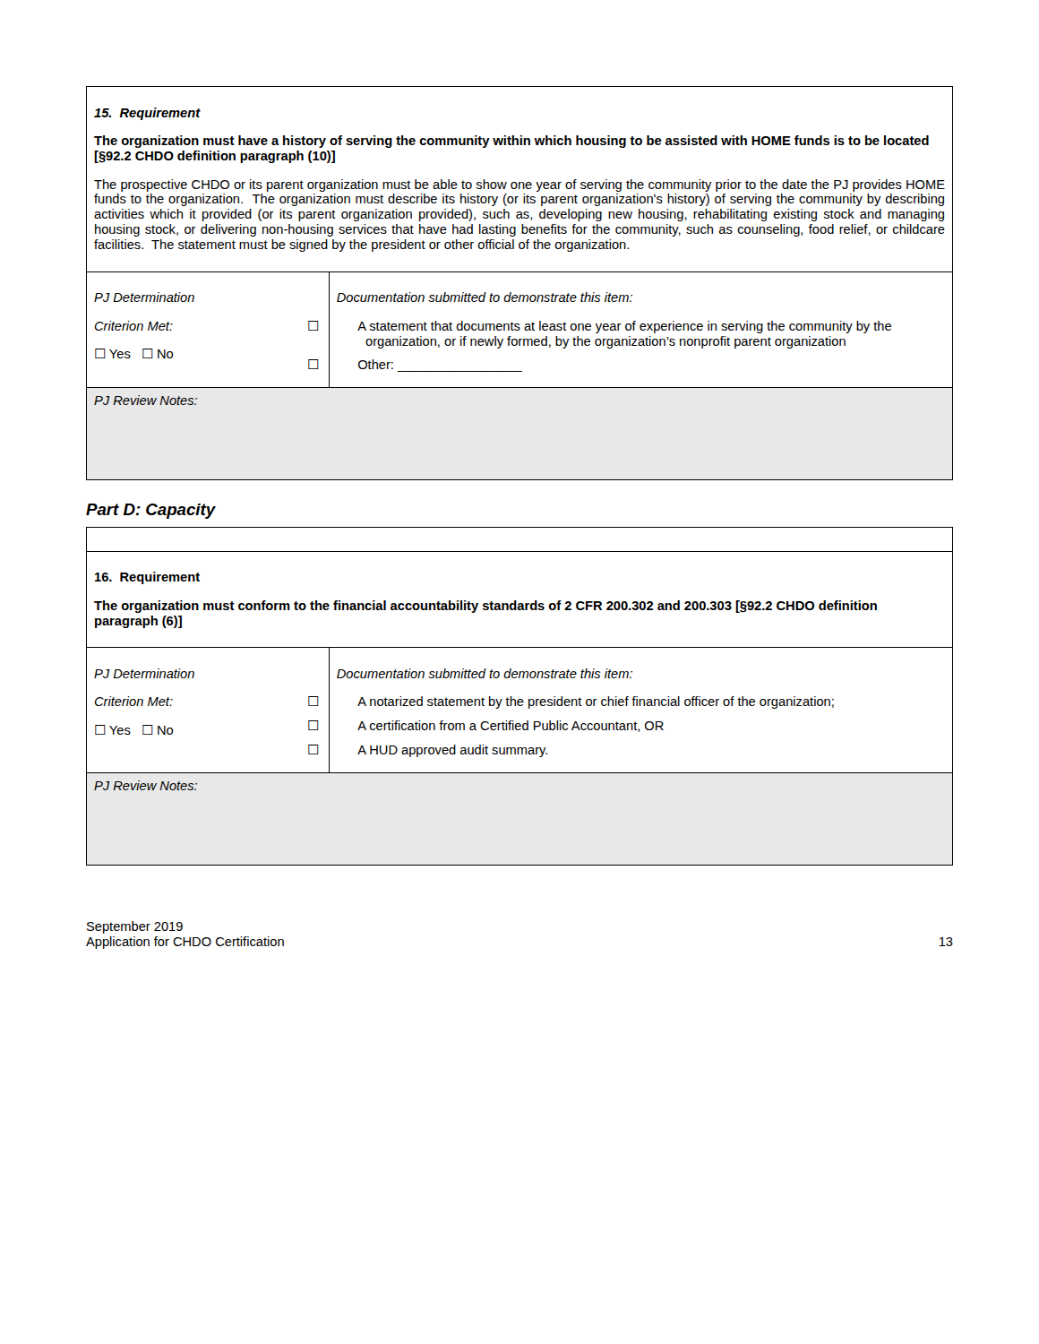| 15. Requirement The organization must have a history of serving the community within which housing to be assisted with HOME funds is to be located [§92.2 CHDO definition paragraph (10)] The prospective CHDO or its parent organization must be able to show one year of serving the community prior to the date the PJ provides HOME funds to the organization. The organization must describe its history (or its parent organization's history) of serving the community by describing activities which it provided (or its parent organization provided), such as, developing new housing, rehabilitating existing stock and managing housing stock, or delivering non-housing services that have had lasting benefits for the community, such as counseling, food relief, or childcare facilities. The statement must be signed by the president or other official of the organization. |
| PJ Determination Criterion Met: ☐ Yes ☐ No | Documentation submitted to demonstrate this item: ☐ A statement that documents at least one year of experience in serving the community by the organization, or if newly formed, by the organization’s nonprofit parent organization ☐ Other: _________________ |
| PJ Review Notes: |
Part D: Capacity
| 16. Requirement The organization must conform to the financial accountability standards of 2 CFR 200.302 and 200.303 [§92.2 CHDO definition paragraph (6)] |
| PJ Determination Criterion Met: ☐ Yes ☐ No | Documentation submitted to demonstrate this item: ☐ A notarized statement by the president or chief financial officer of the organization; ☐ A certification from a Certified Public Accountant, OR ☐ A HUD approved audit summary. |
| PJ Review Notes: |
September 2019
Application for CHDO Certification 13